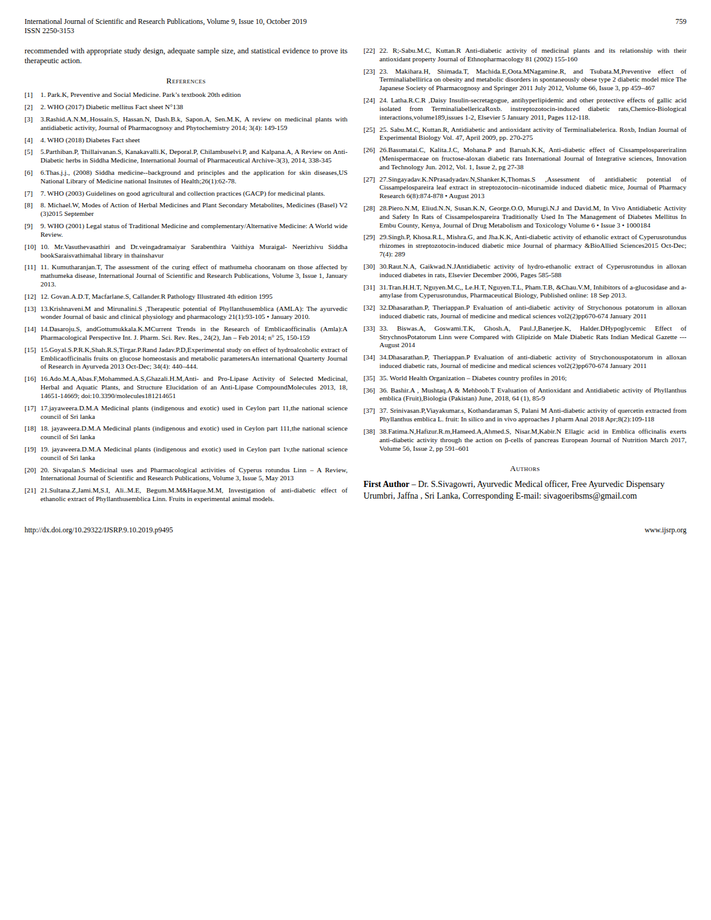International Journal of Scientific and Research Publications, Volume 9, Issue 10, October 2019
ISSN 2250-3153
759
recommended with appropriate study design, adequate sample size, and statistical evidence to prove its therapeutic action.
References
[1] 1. Park.K, Preventive and Social Medicine. Park’s textbook 20th edition
[2] 2. WHO (2017) Diabetic mellitus Fact sheet N°138
[3] 3.Rashid.A.N.M,.Hossain.S, Hassan.N, Dash.B.k, Sapon.A, Sen.M.K, A review on medicinal plants with antidiabetic activity, Journal of Pharmacognosy and Phytochemistry 2014; 3(4): 149-159
[4] 4. WHO (2018) Diabetes Fact sheet
[5] 5.Parthiban.P, Thillaivanan.S, Kanakavalli.K, Deporal.P, Chilambuselvi.P, and Kalpana.A, A Review on Anti-Diabetic herbs in Siddha Medicine, International Journal of Pharmaceutical Archive-3(3), 2014, 338-345
[6] 6.Thas.j.j., (2008) Siddha medicine--background and principles and the application for skin diseases,US National Library of Medicine national Insitutes of Health;26(1):62-78.
[7] 7. WHO (2003) Guidelines on good agricultural and collection practices (GACP) for medicinal plants.
[8] 8. Michael.W, Modes of Action of Herbal Medicines and Plant Secondary Metabolites, Medicines (Basel) V2 (3)2015 September
[9] 9. WHO (2001) Legal status of Traditional Medicine and complementary/Alternative Medicine: A World wide Review.
[10] 10. Mr.Vasuthevasathiri and Dr.veingadramaiyar Sarabenthira Vaithiya Muraigal- Neerizhivu Siddha bookSaraisvathimahal library in thainshavur
[11] 11. Kumutharanjan.T, The assessment of the curing effect of mathumeha chooranam on those affected by mathumeka disease, International Journal of Scientific and Research Publications, Volume 3, Issue 1, January 2013.
[12] 12. Govan.A.D.T, Macfarlane.S, Callander.R Pathology Illustrated 4th edition 1995
[13] 13.Krishnaveni.M and Mirunalini.S ,Therapeutic potential of Phyllanthusemblica (AMLA): The ayurvedic wonder Journal of basic and clinical physiology and pharmacology 21(1):93-105 • January 2010.
[14] 14.Dasaroju.S, andGottumukkala.K.MCurrent Trends in the Research of Emblicaofficinalis (Amla):A Pharmacological Perspective Int. J. Pharm. Sci. Rev. Res., 24(2), Jan – Feb 2014; n° 25, 150-159
[15] 15.Goyal.S.P.R.K,Shah.R.S,Tirgar.P.Rand Jadav.P.D,Experimental study on effect of hydroalcoholic extract of Emblicaofficinalis fruits on glucose homeostasis and metabolic parametersAn international Quarterty Journal of Research in Ayurveda 2013 Oct-Dec; 34(4): 440–444.
[16] 16.Ado.M.A,Abas.F,Mohammed.A.S,Ghazali.H.M,Anti- and Pro-Lipase Activity of Selected Medicinal, Herbal and Aquatic Plants, and Structure Elucidation of an Anti-Lipase CompoundMolecules 2013, 18, 14651-14669; doi:10.3390/molecules181214651
[17] 17.jayaweera.D.M.A Medicinal plants (indigenous and exotic) used in Ceylon part 11,the national science council of Sri lanka
[18] 18. jayaweera.D.M.A Medicinal plants (indigenous and exotic) used in Ceylon part 111,the national science council of Sri lanka
[19] 19. jayaweera.D.M.A Medicinal plants (indigenous and exotic) used in Ceylon part 1v,the national science council of Sri lanka
[20] 20. Sivapalan.S Medicinal uses and Pharmacological activities of Cyperus rotundus Linn – A Review, International Journal of Scientific and Research Publications, Volume 3, Issue 5, May 2013
[21] 21.Sultana.Z,Jami.M,S.I, Ali..M.E, Begum.M.M&Haque.M.M, Investigation of anti-diabetic effect of ethanolic extract of Phyllanthusemblica Linn. Fruits in experimental animal models.
[22] 22. R;-Sabu.M.C, Kuttan.R Anti-diabetic activity of medicinal plants and its relationship with their antioxidant property Journal of Ethnopharmacology 81 (2002) 155-160
[23] 23. Makihara.H, Shimada.T, Machida.E,Oota.MNagamine.R, and Tsubata.M,Preventive effect of Terminaliabellirica on obesity and metabolic disorders in spontaneously obese type 2 diabetic model mice The Japanese Society of Pharmacognosy and Springer 2011 July 2012, Volume 66, Issue 3, pp 459–467
[24] 24. Latha.R.C.R ,Daisy Insulin-secretagogue, antihyperlipidemic and other protective effects of gallic acid isolated from TerminaliabellericaRoxb. instreptozotocin-induced diabetic rats,Chemico-Biological interactions,volume189,issues 1-2, Elsevier 5 January 2011, Pages 112-118.
[25] 25. Sabu.M.C, Kuttan.R, Antidiabetic and antioxidant activity of Terminaliabelerica. Roxb, Indian Journal of Experimental Biology Vol. 47, April 2009, pp. 270-275
[26] 26.Basumatai.C, Kalita.J.C, Mohana.P and Baruah.K.K, Anti-diabetic effect of Cissampelospareriralinn (Menispermaceae on fructose-aloxan diabetic rats International Journal of Integrative sciences, Innovation and Technology Jun. 2012, Vol. 1, Issue 2, pg 27-38
[27] 27.Singayadav.K.NPrasadyadav.N,Shanker.K,Thomas.S ,Assessment of antidiabetic potential of Cissampelospareira leaf extract in streptozotocin–nicotinamide induced diabetic mice, Journal of Pharmacy Research 6(8):874-878 • August 2013
[28] 28.Piero.N.M, Eliud.N.N, Susan.K.N, George.O.O, Murugi.N.J and David.M, In Vivo Antidiabetic Activity and Safety In Rats of Cissampelospareira Traditionally Used In The Management of Diabetes Mellitus In Embu County, Kenya, Journal of Drug Metabolism and Toxicology Volume 6 • Issue 3 • 1000184
[29] 29.Singh.P, Khosa.R.L, Mishra.G, and Jha.K.K, Anti-diabetic activity of ethanolic extract of Cyperusrotundus rhizomes in streptozotocin-induced diabetic mice Journal of pharmacy &BioAllied Sciences2015 Oct-Dec; 7(4): 289
[30] 30.Raut.N.A, Gaikwad.N.JAntidiabetic activity of hydro-ethanolic extract of Cyperusrotundus in alloxan induced diabetes in rats, Elsevier December 2006, Pages 585-588
[31] 31.Tran.H.H.T, Nguyen.M.C,, Le.H.T, Nguyen.T.L, Pham.T.B, &Chau.V.M, Inhibitors of a-glucosidase and a-amylase from Cyperusrotundus, Pharmaceutical Biology, Published online: 18 Sep 2013.
[32] 32.Dhasarathan.P, Theriappan.P Evaluation of anti-diabetic activity of Strychonous potatorum in alloxan induced diabetic rats, Journal of medicine and medical sciences vol2(2)pp670-674 January 2011
[33] 33. Biswas.A, Goswami.T.K, Ghosh.A, Paul.J,Banerjee.K, Halder.DHypoglycemic Effect of StrychnosPotatorum Linn were Compared with Glipizide on Male Diabetic Rats Indian Medical Gazette ---August 2014
[34] 34.Dhasarathan.P, Theriappan.P Evaluation of anti-diabetic activity of Strychonouspotatorum in alloxan induced diabetic rats, Journal of medicine and medical sciences vol2(2)pp670-674 January 2011
[35] 35. World Health Organization – Diabetes country profiles in 2016;
[36] 36. Bashir.A , Mushtaq.A & Mehboob.T Evaluation of Antioxidant and Antidiabetic activity of Phyllanthus emblica (Fruit),Biologia (Pakistan) June, 2018, 64 (1), 85-9
[37] 37. Srinivasan.P,Viayakumar.s, Kothandaraman S, Palani M Anti-diabetic activity of quercetin extracted from Phyllanthus emblica L. fruit: In silico and in vivo approaches J pharm Anal 2018 Apr;8(2):109-118
[38] 38.Fatima.N,Hafizur.R.m,Hameed.A,Ahmed.S, Nisar.M,Kabir.N Ellagic acid in Emblica officinalis exerts anti-diabetic activity through the action on β-cells of pancreas European Journal of Nutrition March 2017, Volume 56, Issue 2, pp 591–601
Authors
First Author – Dr. S.Sivagowri, Ayurvedic Medical officer, Free Ayurvedic Dispensary Urumbri, Jaffna , Sri Lanka, Corresponding E-mail: sivagoeribsms@gmail.com
http://dx.doi.org/10.29322/IJSRP.9.10.2019.p9495
www.ijsrp.org